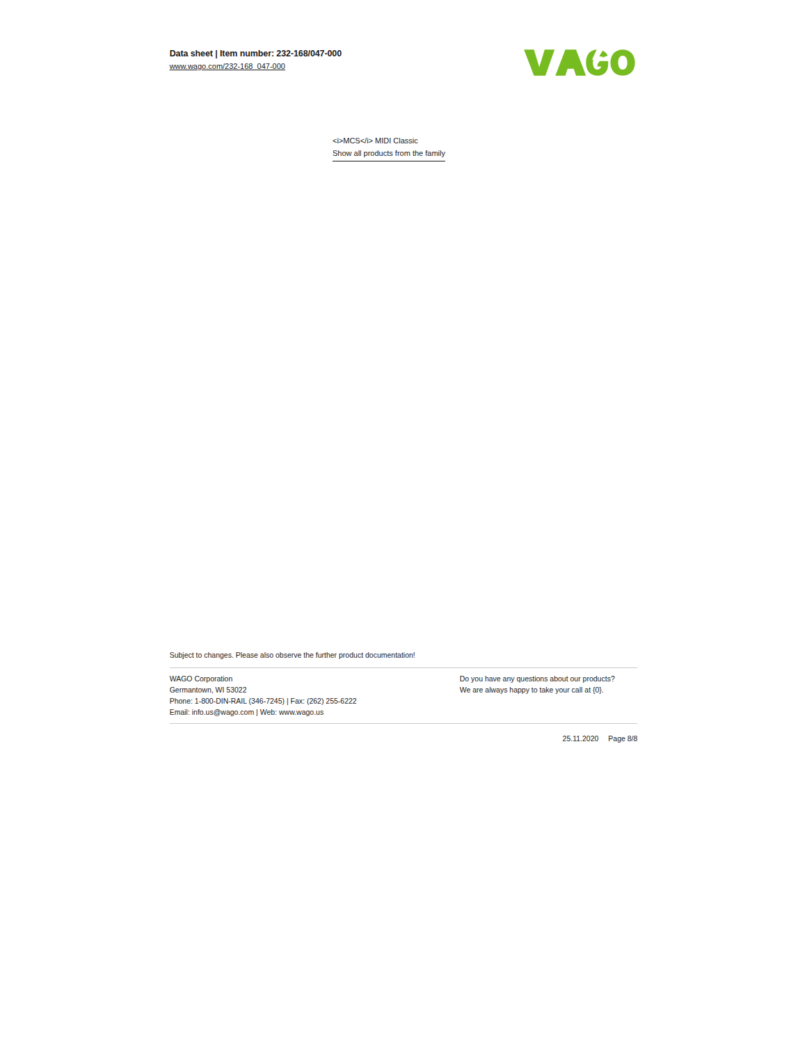Data sheet | Item number: 232-168/047-000
www.wago.com/232-168_047-000
<i>MCS</i> MIDI Classic
Show all products from the family
Subject to changes. Please also observe the further product documentation!
WAGO Corporation
Germantown, WI 53022
Phone: 1-800-DIN-RAIL (346-7245) | Fax: (262) 255-6222
Email: info.us@wago.com | Web: www.wago.us
Do you have any questions about our products?
We are always happy to take your call at {0}.
25.11.2020 Page 8/8